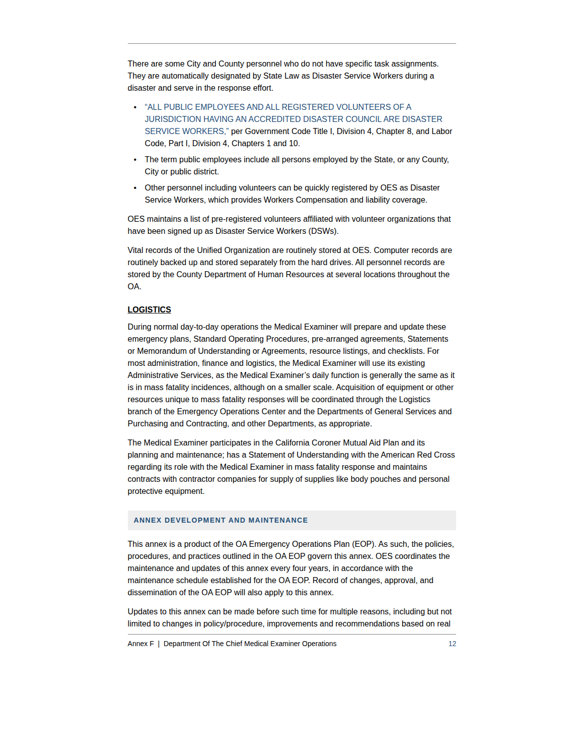There are some City and County personnel who do not have specific task assignments. They are automatically designated by State Law as Disaster Service Workers during a disaster and serve in the response effort.
“ALL PUBLIC EMPLOYEES AND ALL REGISTERED VOLUNTEERS OF A JURISDICTION HAVING AN ACCREDITED DISASTER COUNCIL ARE DISASTER SERVICE WORKERS,” per Government Code Title I, Division 4, Chapter 8, and Labor Code, Part I, Division 4, Chapters 1 and 10.
The term public employees include all persons employed by the State, or any County, City or public district.
Other personnel including volunteers can be quickly registered by OES as Disaster Service Workers, which provides Workers Compensation and liability coverage.
OES maintains a list of pre-registered volunteers affiliated with volunteer organizations that have been signed up as Disaster Service Workers (DSWs).
Vital records of the Unified Organization are routinely stored at OES. Computer records are routinely backed up and stored separately from the hard drives. All personnel records are stored by the County Department of Human Resources at several locations throughout the OA.
LOGISTICS
During normal day-to-day operations the Medical Examiner will prepare and update these emergency plans, Standard Operating Procedures, pre-arranged agreements, Statements or Memorandum of Understanding or Agreements, resource listings, and checklists. For most administration, finance and logistics, the Medical Examiner will use its existing Administrative Services, as the Medical Examiner’s daily function is generally the same as it is in mass fatality incidences, although on a smaller scale. Acquisition of equipment or other resources unique to mass fatality responses will be coordinated through the Logistics branch of the Emergency Operations Center and the Departments of General Services and Purchasing and Contracting, and other Departments, as appropriate.
The Medical Examiner participates in the California Coroner Mutual Aid Plan and its planning and maintenance; has a Statement of Understanding with the American Red Cross regarding its role with the Medical Examiner in mass fatality response and maintains contracts with contractor companies for supply of supplies like body pouches and personal protective equipment.
Annex Development and Maintenance
This annex is a product of the OA Emergency Operations Plan (EOP). As such, the policies, procedures, and practices outlined in the OA EOP govern this annex. OES coordinates the maintenance and updates of this annex every four years, in accordance with the maintenance schedule established for the OA EOP. Record of changes, approval, and dissemination of the OA EOP will also apply to this annex.
Updates to this annex can be made before such time for multiple reasons, including but not limited to changes in policy/procedure, improvements and recommendations based on real
Annex F | Department Of The Chief Medical Examiner Operations
12